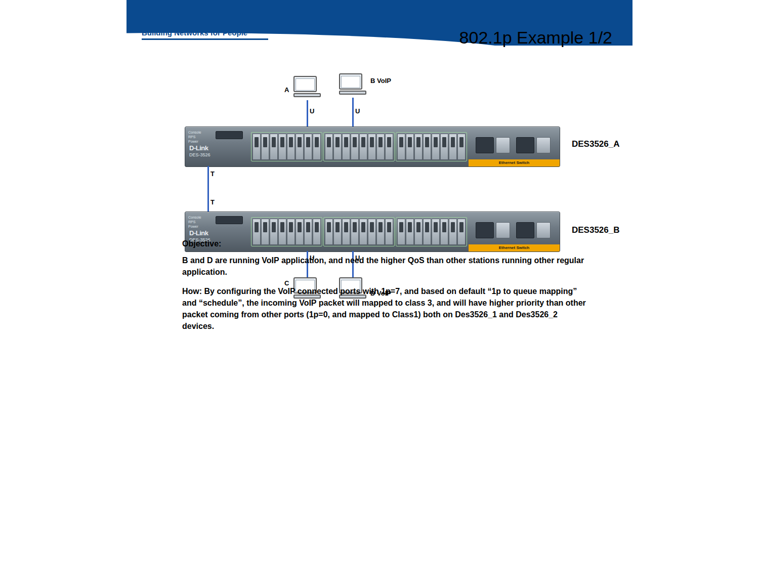D-Link®
Building Networks for People
802.1p Example 1/2
A
B VoIP
U
U
Console
RPS
Power
D-Link
DES-3526
Ethernet Switch
DES3526_A
T
T
Console
RPS
Power
D-Link
DES-3526
Ethernet Switch
DES3526_B
U
U
C
D VoIP
Objective:
B and D are running VoIP application, and need the higher QoS than other stations running other regular application.
How: By configuring the VoIP connected ports with 1p=7, and based on default “1p to queue mapping” and “schedule”, the incoming VoIP packet will mapped to class 3, and will have higher priority than other packet coming from other ports (1p=0, and mapped to Class1) both on Des3526_1 and Des3526_2 devices.